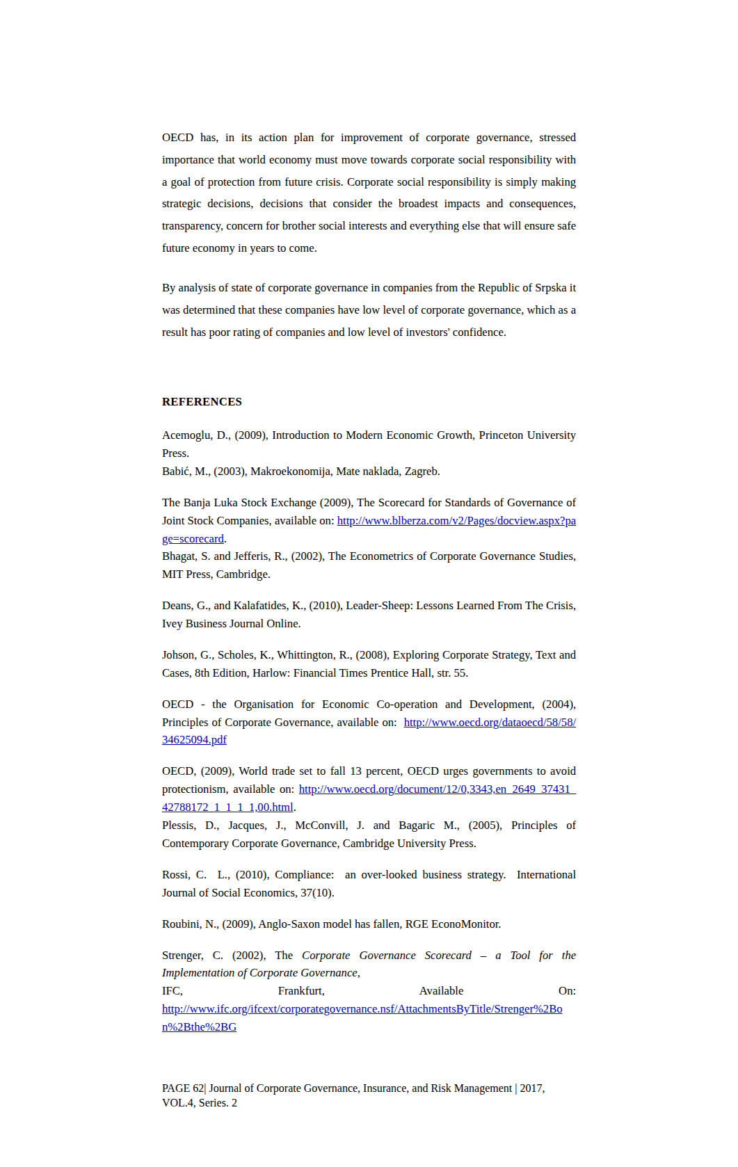OECD has, in its action plan for improvement of corporate governance, stressed importance that world economy must move towards corporate social responsibility with a goal of protection from future crisis. Corporate social responsibility is simply making strategic decisions, decisions that consider the broadest impacts and consequences, transparency, concern for brother social interests and everything else that will ensure safe future economy in years to come.
By analysis of state of corporate governance in companies from the Republic of Srpska it was determined that these companies have low level of corporate governance, which as a result has poor rating of companies and low level of investors' confidence.
REFERENCES
Acemoglu, D., (2009), Introduction to Modern Economic Growth, Princeton University Press.
Babić, M., (2003), Makroekonomija, Mate naklada, Zagreb.
The Banja Luka Stock Exchange (2009), The Scorecard for Standards of Governance of Joint Stock Companies, available on: http://www.blberza.com/v2/Pages/docview.aspx?page=scorecard.
Bhagat, S. and Jefferis, R., (2002), The Econometrics of Corporate Governance Studies, MIT Press, Cambridge.
Deans, G., and Kalafatides, K., (2010), Leader-Sheep: Lessons Learned From The Crisis, Ivey Business Journal Online.
Johson, G., Scholes, K., Whittington, R., (2008), Exploring Corporate Strategy, Text and Cases, 8th Edition, Harlow: Financial Times Prentice Hall, str. 55.
OECD - the Organisation for Economic Co-operation and Development, (2004), Principles of Corporate Governance, available on: http://www.oecd.org/dataoecd/58/58/34625094.pdf
OECD, (2009), World trade set to fall 13 percent, OECD urges governments to avoid protectionism, available on: http://www.oecd.org/document/12/0,3343,en_2649_37431_42788172_1_1_1_1,00.html.
Plessis, D., Jacques, J., McConvill, J. and Bagaric M., (2005), Principles of Contemporary Corporate Governance, Cambridge University Press.
Rossi, C. L., (2010), Compliance: an over-looked business strategy. International Journal of Social Economics, 37(10).
Roubini, N., (2009), Anglo-Saxon model has fallen, RGE EconoMonitor.
Strenger, C. (2002), The Corporate Governance Scorecard – a Tool for the Implementation of Corporate Governance, IFC, Frankfurt, Available On: http://www.ifc.org/ifcext/corporategovernance.nsf/AttachmentsByTitle/Strenger%2Bon%2Bthe%2BG
PAGE 62| Journal of Corporate Governance, Insurance, and Risk Management | 2017, VOL.4, Series. 2